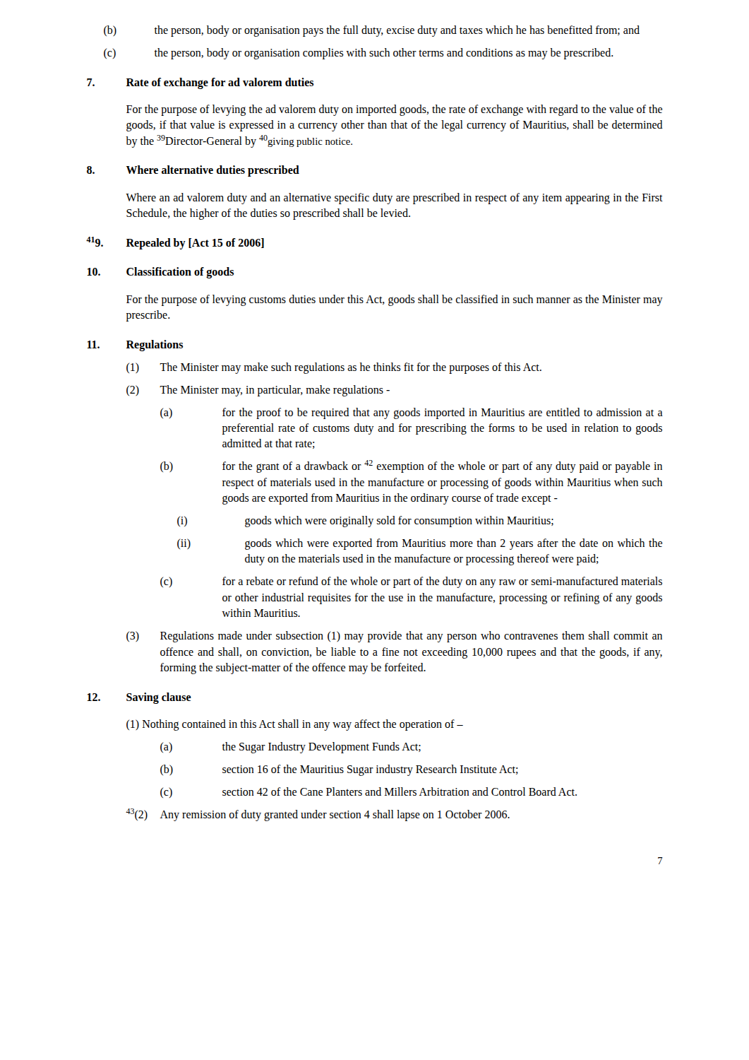(b)
the person, body or organisation pays the full duty, excise duty and taxes which he has benefitted from; and
(c)
the person, body or organisation complies with such other terms and conditions as may be prescribed.
7.
Rate of exchange for ad valorem duties
For the purpose of levying the ad valorem duty on imported goods, the rate of exchange with regard to the value of the goods, if that value is expressed in a currency other than that of the legal currency of Mauritius, shall be determined by the 39Director-General by 40giving public notice.
8.
Where alternative duties prescribed
Where an ad valorem duty and an alternative specific duty are prescribed in respect of any item appearing in the First Schedule, the higher of the duties so prescribed shall be levied.
419.
Repealed by [Act 15 of 2006]
10.
Classification of goods
For the purpose of levying customs duties under this Act, goods shall be classified in such manner as the Minister may prescribe.
11.
Regulations
(1)
The Minister may make such regulations as he thinks fit for the purposes of this Act.
(2)
The Minister may, in particular, make regulations -
(a)
for the proof to be required that any goods imported in Mauritius are entitled to admission at a preferential rate of customs duty and for prescribing the forms to be used in relation to goods admitted at that rate;
(b)
for the grant of a drawback or 42 exemption of the whole or part of any duty paid or payable in respect of materials used in the manufacture or processing of goods within Mauritius when such goods are exported from Mauritius in the ordinary course of trade except -
(i)
goods which were originally sold for consumption within Mauritius;
(ii)
goods which were exported from Mauritius more than 2 years after the date on which the duty on the materials used in the manufacture or processing thereof were paid;
(c)
for a rebate or refund of the whole or part of the duty on any raw or semi-manufactured materials or other industrial requisites for the use in the manufacture, processing or refining of any goods within Mauritius.
(3)
Regulations made under subsection (1) may provide that any person who contravenes them shall commit an offence and shall, on conviction, be liable to a fine not exceeding 10,000 rupees and that the goods, if any, forming the subject-matter of the offence may be forfeited.
12.
Saving clause
(1) Nothing contained in this Act shall in any way affect the operation of –
(a)
the Sugar Industry Development Funds Act;
(b)
section 16 of the Mauritius Sugar industry Research Institute Act;
(c)
section 42 of the Cane Planters and Millers Arbitration and Control Board Act.
43(2)
Any remission of duty granted under section 4 shall lapse on 1 October 2006.
7